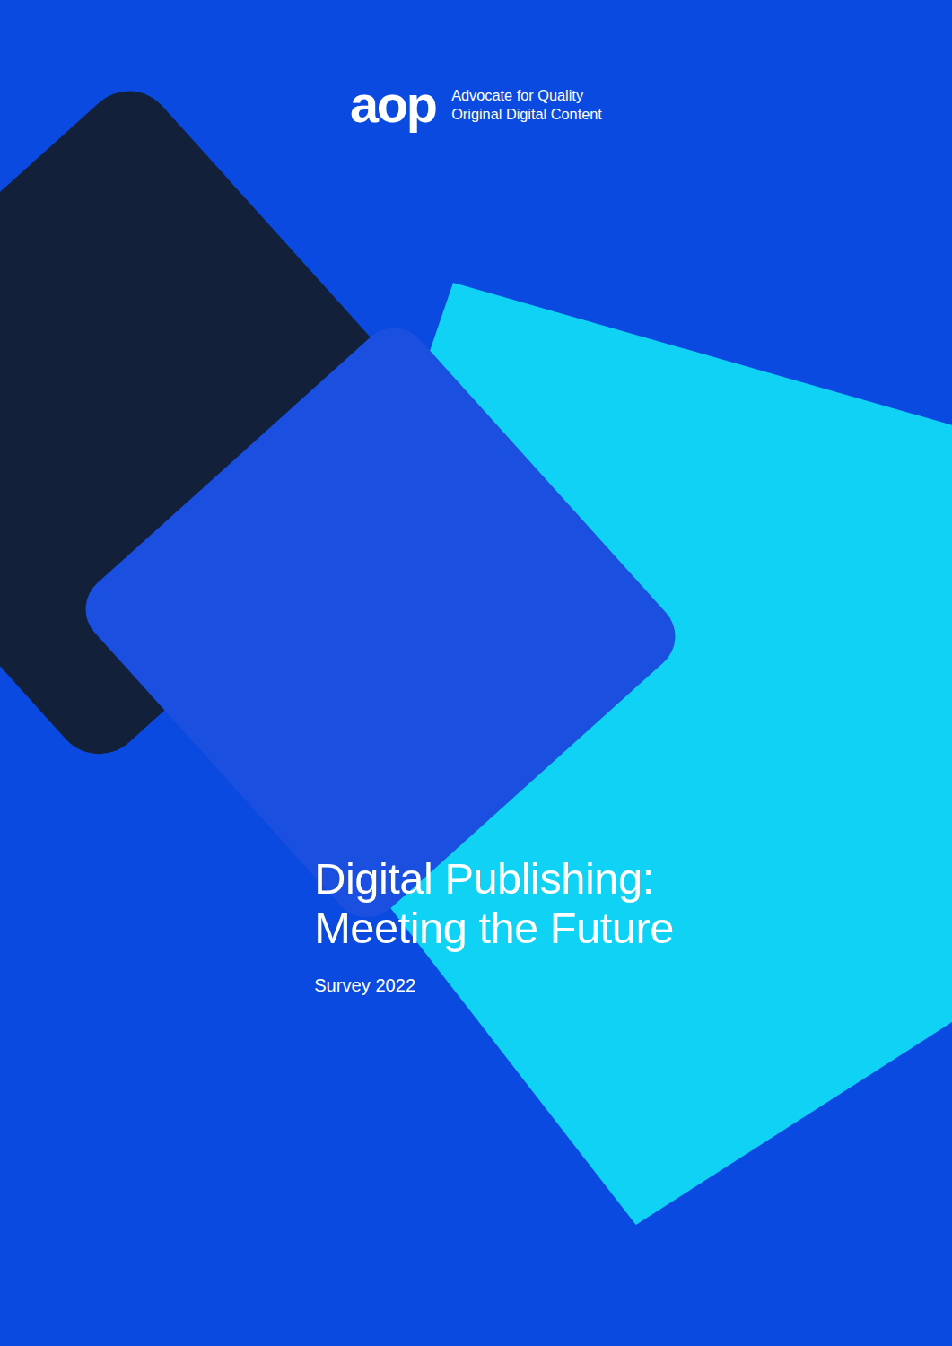aop Advocate for Quality
Original Digital Content
Digital Publishing:
Meeting the Future
Survey 2022